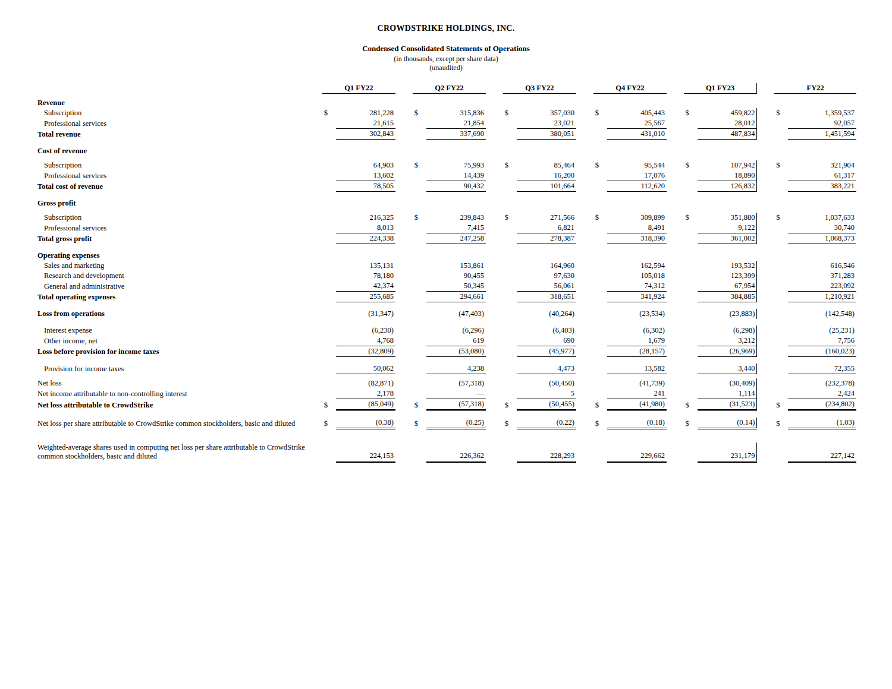CROWDSTRIKE HOLDINGS, INC.
Condensed Consolidated Statements of Operations
(in thousands, except per share data)
(unaudited)
| | Q1 FY22 | | Q2 FY22 | | Q3 FY22 | | Q4 FY22 | | Q1 FY23 | | FY22 |
| Revenue | |
| Subscription | $ | 281,228 | | $ | 315,836 | | $ | 357,030 | | $ | 405,443 | | $ | 459,822 | | $ | 1,359,537 |
| Professional services | | 21,615 | | | 21,854 | | | 23,021 | | | 25,567 | | | 28,012 | | | 92,057 |
| Total revenue | | 302,843 | | | 337,690 | | | 380,051 | | | 431,010 | | | 487,834 | | | 1,451,594 |
| Cost of revenue | |
| Subscription | | 64,903 | | $ | 75,993 | | $ | 85,464 | | $ | 95,544 | | $ | 107,942 | | $ | 321,904 |
| Professional services | | 13,602 | | | 14,439 | | | 16,200 | | | 17,076 | | | 18,890 | | | 61,317 |
| Total cost of revenue | | 78,505 | | | 90,432 | | | 101,664 | | | 112,620 | | | 126,832 | | | 383,221 |
| Gross profit | |
| Subscription | | 216,325 | | $ | 239,843 | | $ | 271,566 | | $ | 309,899 | | $ | 351,880 | | $ | 1,037,633 |
| Professional services | | 8,013 | | | 7,415 | | | 6,821 | | | 8,491 | | | 9,122 | | | 30,740 |
| Total gross profit | | 224,338 | | | 247,258 | | | 278,387 | | | 318,390 | | | 361,002 | | | 1,068,373 |
| Operating expenses | |
| Sales and marketing | | 135,131 | | | 153,861 | | | 164,960 | | | 162,594 | | | 193,532 | | | 616,546 |
| Research and development | | 78,180 | | | 90,455 | | | 97,630 | | | 105,018 | | | 123,399 | | | 371,283 |
| General and administrative | | 42,374 | | | 50,345 | | | 56,061 | | | 74,312 | | | 67,954 | | | 223,092 |
| Total operating expenses | | 255,685 | | | 294,661 | | | 318,651 | | | 341,924 | | | 384,885 | | | 1,210,921 |
| Loss from operations | | (31,347) | | | (47,403) | | | (40,264) | | | (23,534) | | | (23,883) | | | (142,548) |
| Interest expense | | (6,230) | | | (6,296) | | | (6,403) | | | (6,302) | | | (6,298) | | | (25,231) |
| Other income, net | | 4,768 | | | 619 | | | 690 | | | 1,679 | | | 3,212 | | | 7,756 |
| Loss before provision for income taxes | | (32,809) | | | (53,080) | | | (45,977) | | | (28,157) | | | (26,969) | | | (160,023) |
| Provision for income taxes | | 50,062 | | | 4,238 | | | 4,473 | | | 13,582 | | | 3,440 | | | 72,355 |
| Net loss | | (82,871) | | | (57,318) | | | (50,450) | | | (41,739) | | | (30,409) | | | (232,378) |
| Net income attributable to non-controlling interest | | 2,178 | | | — | | | 5 | | | 241 | | | 1,114 | | | 2,424 |
| Net loss attributable to CrowdStrike | $ | (85,049) | | $ | (57,318) | | $ | (50,455) | | $ | (41,980) | | $ | (31,523) | | $ | (234,802) |
| Net loss per share attributable to CrowdStrike common stockholders, basic and diluted | $ | (0.38) | | $ | (0.25) | | $ | (0.22) | | $ | (0.18) | | $ | (0.14) | | $ | (1.03) |
| Weighted-average shares used in computing net loss per share attributable to CrowdStrike common stockholders, basic and diluted | | 224,153 | | | 226,362 | | | 228,293 | | | 229,662 | | | 231,179 | | | 227,142 |